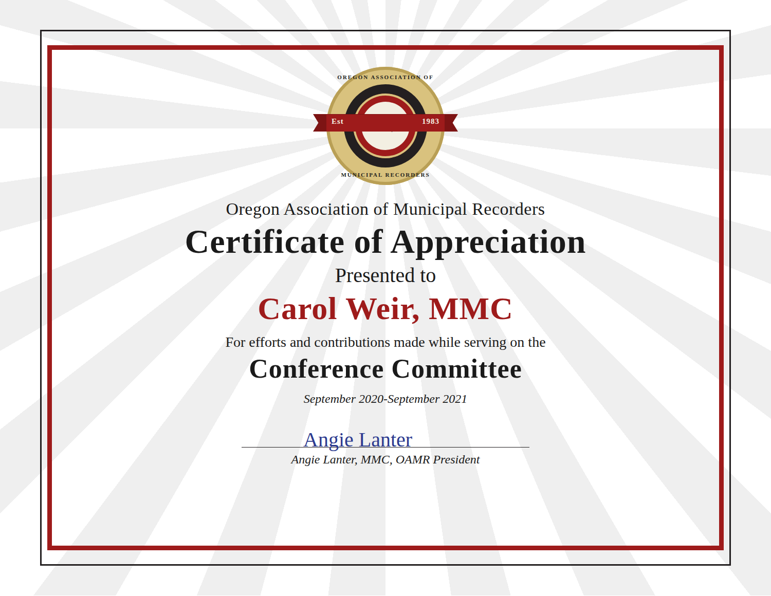Oregon Association of
Municipal Recorders
✎
Est
1983
Oregon Association of Municipal Recorders
Certificate of Appreciation
Presented to
Carol Weir, MMC
For efforts and contributions made while serving on the
Conference Committee
September 2020-September 2021
Angie Lanter
Angie Lanter, MMC, OAMR President